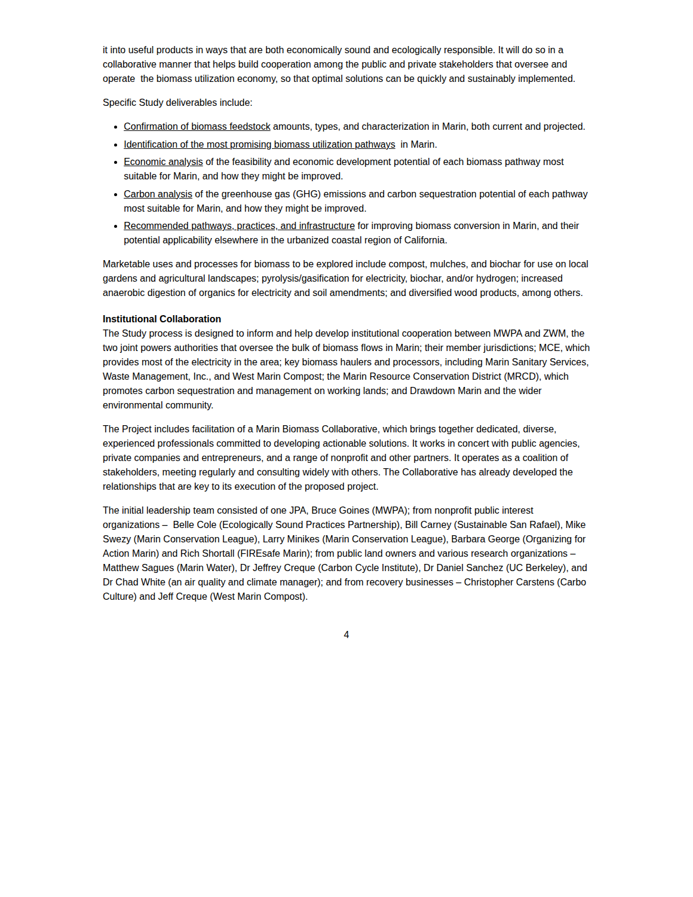it into useful products in ways that are both economically sound and ecologically responsible. It will do so in a collaborative manner that helps build cooperation among the public and private stakeholders that oversee and operate the biomass utilization economy, so that optimal solutions can be quickly and sustainably implemented.
Specific Study deliverables include:
Confirmation of biomass feedstock amounts, types, and characterization in Marin, both current and projected.
Identification of the most promising biomass utilization pathways in Marin.
Economic analysis of the feasibility and economic development potential of each biomass pathway most suitable for Marin, and how they might be improved.
Carbon analysis of the greenhouse gas (GHG) emissions and carbon sequestration potential of each pathway most suitable for Marin, and how they might be improved.
Recommended pathways, practices, and infrastructure for improving biomass conversion in Marin, and their potential applicability elsewhere in the urbanized coastal region of California.
Marketable uses and processes for biomass to be explored include compost, mulches, and biochar for use on local gardens and agricultural landscapes; pyrolysis/gasification for electricity, biochar, and/or hydrogen; increased anaerobic digestion of organics for electricity and soil amendments; and diversified wood products, among others.
Institutional Collaboration
The Study process is designed to inform and help develop institutional cooperation between MWPA and ZWM, the two joint powers authorities that oversee the bulk of biomass flows in Marin; their member jurisdictions; MCE, which provides most of the electricity in the area; key biomass haulers and processors, including Marin Sanitary Services, Waste Management, Inc., and West Marin Compost; the Marin Resource Conservation District (MRCD), which promotes carbon sequestration and management on working lands; and Drawdown Marin and the wider environmental community.
The Project includes facilitation of a Marin Biomass Collaborative, which brings together dedicated, diverse, experienced professionals committed to developing actionable solutions. It works in concert with public agencies, private companies and entrepreneurs, and a range of nonprofit and other partners. It operates as a coalition of stakeholders, meeting regularly and consulting widely with others. The Collaborative has already developed the relationships that are key to its execution of the proposed project.
The initial leadership team consisted of one JPA, Bruce Goines (MWPA); from nonprofit public interest organizations – Belle Cole (Ecologically Sound Practices Partnership), Bill Carney (Sustainable San Rafael), Mike Swezy (Marin Conservation League), Larry Minikes (Marin Conservation League), Barbara George (Organizing for Action Marin) and Rich Shortall (FIREsafe Marin); from public land owners and various research organizations – Matthew Sagues (Marin Water), Dr Jeffrey Creque (Carbon Cycle Institute), Dr Daniel Sanchez (UC Berkeley), and Dr Chad White (an air quality and climate manager); and from recovery businesses – Christopher Carstens (Carbo Culture) and Jeff Creque (West Marin Compost).
4